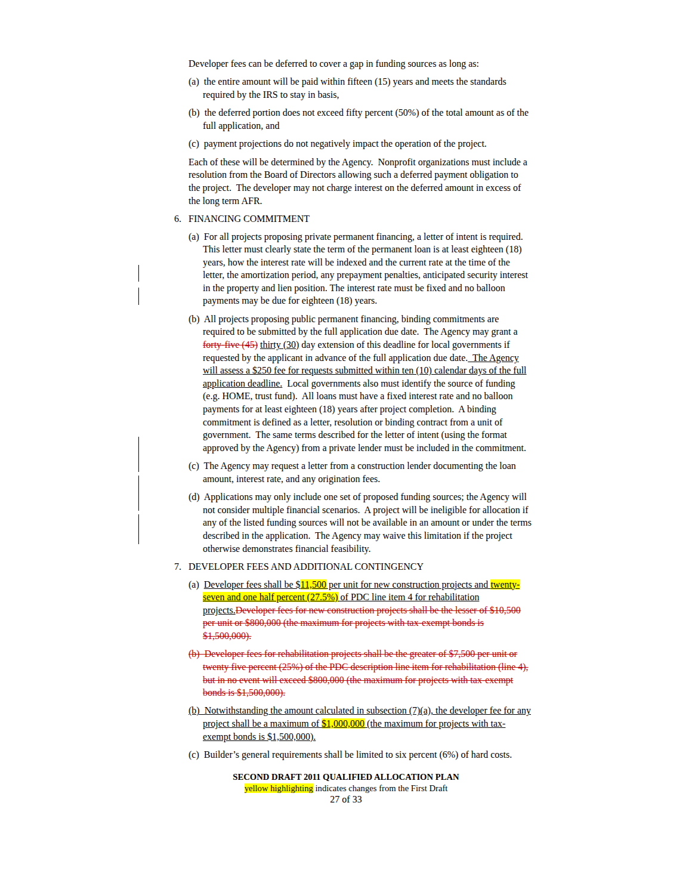Developer fees can be deferred to cover a gap in funding sources as long as:
(a) the entire amount will be paid within fifteen (15) years and meets the standards required by the IRS to stay in basis,
(b) the deferred portion does not exceed fifty percent (50%) of the total amount as of the full application, and
(c) payment projections do not negatively impact the operation of the project.
Each of these will be determined by the Agency. Nonprofit organizations must include a resolution from the Board of Directors allowing such a deferred payment obligation to the project. The developer may not charge interest on the deferred amount in excess of the long term AFR.
6. FINANCING COMMITMENT
(a) For all projects proposing private permanent financing, a letter of intent is required. This letter must clearly state the term of the permanent loan is at least eighteen (18) years, how the interest rate will be indexed and the current rate at the time of the letter, the amortization period, any prepayment penalties, anticipated security interest in the property and lien position. The interest rate must be fixed and no balloon payments may be due for eighteen (18) years.
(b) All projects proposing public permanent financing, binding commitments are required to be submitted by the full application due date. The Agency may grant a forty-five (45) thirty (30) day extension of this deadline for local governments if requested by the applicant in advance of the full application due date. The Agency will assess a $250 fee for requests submitted within ten (10) calendar days of the full application deadline. Local governments also must identify the source of funding (e.g. HOME, trust fund). All loans must have a fixed interest rate and no balloon payments for at least eighteen (18) years after project completion. A binding commitment is defined as a letter, resolution or binding contract from a unit of government. The same terms described for the letter of intent (using the format approved by the Agency) from a private lender must be included in the commitment.
(c) The Agency may request a letter from a construction lender documenting the loan amount, interest rate, and any origination fees.
(d) Applications may only include one set of proposed funding sources; the Agency will not consider multiple financial scenarios. A project will be ineligible for allocation if any of the listed funding sources will not be available in an amount or under the terms described in the application. The Agency may waive this limitation if the project otherwise demonstrates financial feasibility.
7. DEVELOPER FEES AND ADDITIONAL CONTINGENCY
(a) Developer fees shall be $11,500 per unit for new construction projects and twenty-seven and one half percent (27.5%) of PDC line item 4 for rehabilitation projects. Developer fees for new construction projects shall be the lesser of $10,500 per unit or $800,000 (the maximum for projects with tax-exempt bonds is $1,500,000).
(b) Developer fees for rehabilitation projects shall be the greater of $7,500 per unit or twenty five percent (25%) of the PDC description line item for rehabilitation (line 4), but in no event will exceed $800,000 (the maximum for projects with tax-exempt bonds is $1,500,000).
(b) Notwithstanding the amount calculated in subsection (7)(a), the developer fee for any project shall be a maximum of $1,000,000 (the maximum for projects with tax-exempt bonds is $1,500,000).
(c) Builder’s general requirements shall be limited to six percent (6%) of hard costs.
SECOND DRAFT 2011 QUALIFIED ALLOCATION PLAN
yellow highlighting indicates changes from the First Draft
27 of 33